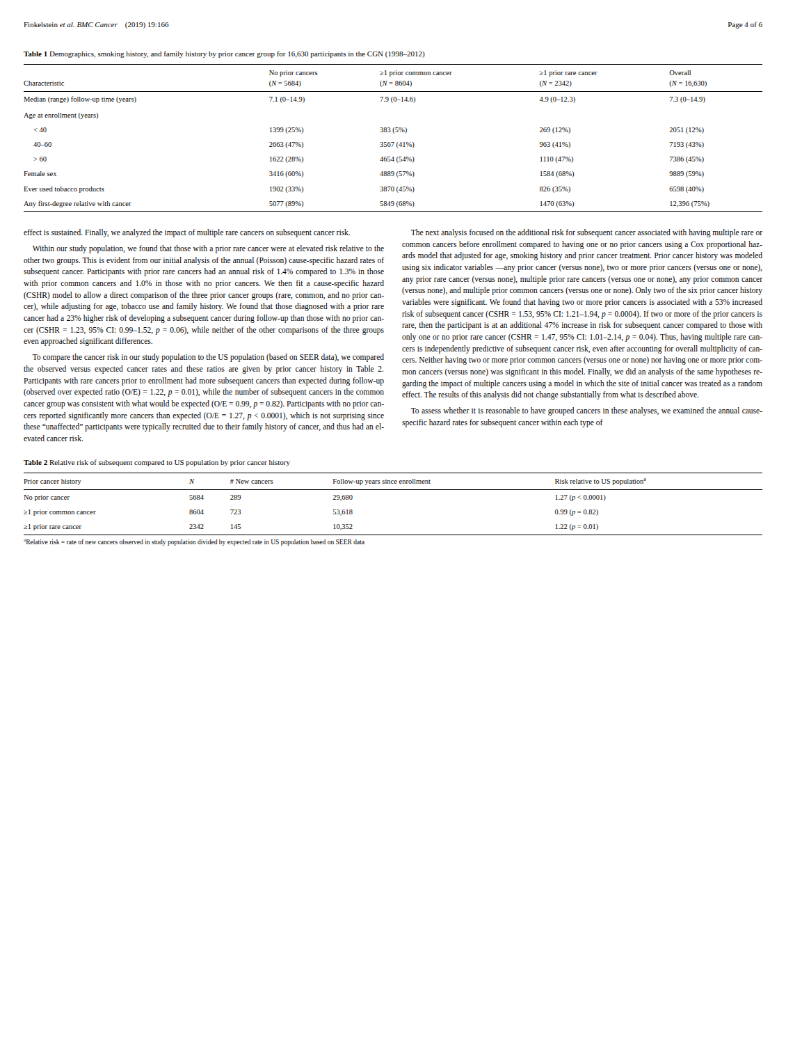Finkelstein et al. BMC Cancer (2019) 19:166
Page 4 of 6
Table 1 Demographics, smoking history, and family history by prior cancer group for 16,630 participants in the CGN (1998–2012)
| Characteristic | No prior cancers ( N = 5684) | ≥1 prior common cancer ( N = 8604) | ≥1 prior rare cancer ( N = 2342) | Overall ( N = 16,630) |
| --- | --- | --- | --- | --- |
| Median (range) follow-up time (years) | 7.1 (0–14.9) | 7.9 (0–14.6) | 4.9 (0–12.3) | 7.3 (0–14.9) |
| Age at enrollment (years) | | | | |
| < 40 | 1399 (25%) | 383 (5%) | 269 (12%) | 2051 (12%) |
| 40–60 | 2663 (47%) | 3567 (41%) | 963 (41%) | 7193 (43%) |
| > 60 | 1622 (28%) | 4654 (54%) | 1110 (47%) | 7386 (45%) |
| Female sex | 3416 (60%) | 4889 (57%) | 1584 (68%) | 9889 (59%) |
| Ever used tobacco products | 1902 (33%) | 3870 (45%) | 826 (35%) | 6598 (40%) |
| Any first-degree relative with cancer | 5077 (89%) | 5849 (68%) | 1470 (63%) | 12,396 (75%) |
effect is sustained. Finally, we analyzed the impact of multiple rare cancers on subsequent cancer risk.
Within our study population, we found that those with a prior rare cancer were at elevated risk relative to the other two groups. This is evident from our initial analysis of the annual (Poisson) cause-specific hazard rates of subsequent cancer. Participants with prior rare cancers had an annual risk of 1.4% compared to 1.3% in those with prior common cancers and 1.0% in those with no prior cancers. We then fit a cause-specific hazard (CSHR) model to allow a direct comparison of the three prior cancer groups (rare, common, and no prior cancer), while adjusting for age, tobacco use and family history. We found that those diagnosed with a prior rare cancer had a 23% higher risk of developing a subsequent cancer during follow-up than those with no prior cancer (CSHR = 1.23, 95% CI: 0.99–1.52, p = 0.06), while neither of the other comparisons of the three groups even approached significant differences.
To compare the cancer risk in our study population to the US population (based on SEER data), we compared the observed versus expected cancer rates and these ratios are given by prior cancer history in Table 2. Participants with rare cancers prior to enrollment had more subsequent cancers than expected during follow-up (observed over expected ratio (O/E) = 1.22, p = 0.01), while the number of subsequent cancers in the common cancer group was consistent with what would be expected (O/E = 0.99, p = 0.82). Participants with no prior cancers reported significantly more cancers than expected (O/E = 1.27, p < 0.0001), which is not surprising since these “unaffected” participants were typically recruited due to their family history of cancer, and thus had an elevated cancer risk.
The next analysis focused on the additional risk for subsequent cancer associated with having multiple rare or common cancers before enrollment compared to having one or no prior cancers using a Cox proportional hazards model that adjusted for age, smoking history and prior cancer treatment. Prior cancer history was modeled using six indicator variables —any prior cancer (versus none), two or more prior cancers (versus one or none), any prior rare cancer (versus none), multiple prior rare cancers (versus one or none), any prior common cancer (versus none), and multiple prior common cancers (versus one or none). Only two of the six prior cancer history variables were significant. We found that having two or more prior cancers is associated with a 53% increased risk of subsequent cancer (CSHR = 1.53, 95% CI: 1.21–1.94, p = 0.0004). If two or more of the prior cancers is rare, then the participant is at an additional 47% increase in risk for subsequent cancer compared to those with only one or no prior rare cancer (CSHR = 1.47, 95% CI: 1.01–2.14, p = 0.04). Thus, having multiple rare cancers is independently predictive of subsequent cancer risk, even after accounting for overall multiplicity of cancers. Neither having two or more prior common cancers (versus one or none) nor having one or more prior common cancers (versus none) was significant in this model. Finally, we did an analysis of the same hypotheses regarding the impact of multiple cancers using a model in which the site of initial cancer was treated as a random effect. The results of this analysis did not change substantially from what is described above.
To assess whether it is reasonable to have grouped cancers in these analyses, we examined the annual cause-specific hazard rates for subsequent cancer within each type of
Table 2 Relative risk of subsequent compared to US population by prior cancer history
| Prior cancer history | N | # New cancers | Follow-up years since enrollment | Risk relative to US population a |
| --- | --- | --- | --- | --- |
| No prior cancer | 5684 | 289 | 29,680 | 1.27 ( p < 0.0001) |
| ≥1 prior common cancer | 8604 | 723 | 53,618 | 0.99 ( p = 0.82) |
| ≥1 prior rare cancer | 2342 | 145 | 10,352 | 1.22 ( p = 0.01) |
aRelative risk = rate of new cancers observed in study population divided by expected rate in US population based on SEER data